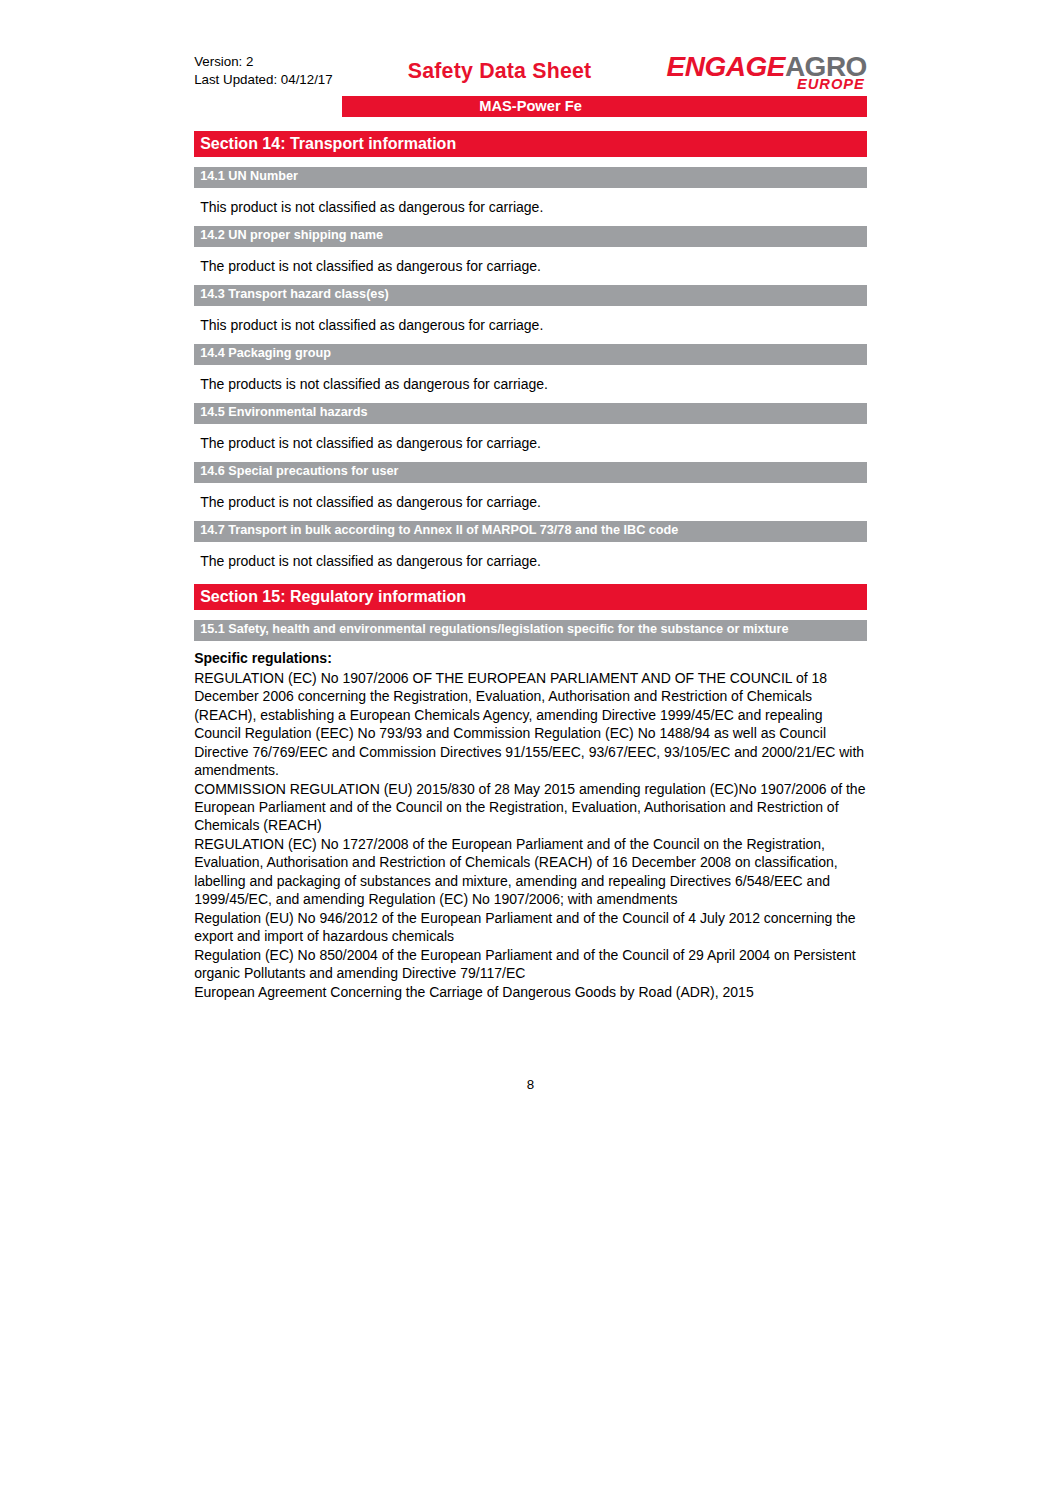Version: 2
Last Updated: 04/12/17
Safety Data Sheet
ENGAGE AGRO
EUROPE
MAS-Power Fe
Section 14: Transport information
14.1 UN Number
This product is not classified as dangerous for carriage.
14.2 UN proper shipping name
The product is not classified as dangerous for carriage.
14.3 Transport hazard class(es)
This product is not classified as dangerous for carriage.
14.4 Packaging group
The products is not classified as dangerous for carriage.
14.5 Environmental hazards
The product is not classified as dangerous for carriage.
14.6 Special precautions for user
The product is not classified as dangerous for carriage.
14.7 Transport in bulk according to Annex II of MARPOL 73/78 and the IBC code
The product is not classified as dangerous for carriage.
Section 15: Regulatory information
15.1 Safety, health and environmental regulations/legislation specific for the substance or mixture
Specific regulations: REGULATION (EC) No 1907/2006 OF THE EUROPEAN PARLIAMENT AND OF THE COUNCIL of 18 December 2006 concerning the Registration, Evaluation, Authorisation and Restriction of Chemicals (REACH), establishing a European Chemicals Agency, amending Directive 1999/45/EC and repealing Council Regulation (EEC) No 793/93 and Commission Regulation (EC) No 1488/94 as well as Council Directive 76/769/EEC and Commission Directives 91/155/EEC, 93/67/EEC, 93/105/EC and 2000/21/EC with amendments. COMMISSION REGULATION (EU) 2015/830 of 28 May 2015 amending regulation (EC)No 1907/2006 of the European Parliament and of the Council on the Registration, Evaluation, Authorisation and Restriction of Chemicals (REACH) REGULATION (EC) No 1727/2008 of the European Parliament and of the Council on the Registration, Evaluation, Authorisation and Restriction of Chemicals (REACH) of 16 December 2008 on classification, labelling and packaging of substances and mixture, amending and repealing Directives 6/548/EEC and 1999/45/EC, and amending Regulation (EC) No 1907/2006; with amendments Regulation (EU) No 946/2012 of the European Parliament and of the Council of 4 July 2012 concerning the export and import of hazardous chemicals Regulation (EC) No 850/2004 of the European Parliament and of the Council of 29 April 2004 on Persistent organic Pollutants and amending Directive 79/117/EC European Agreement Concerning the Carriage of Dangerous Goods by Road (ADR), 2015
8